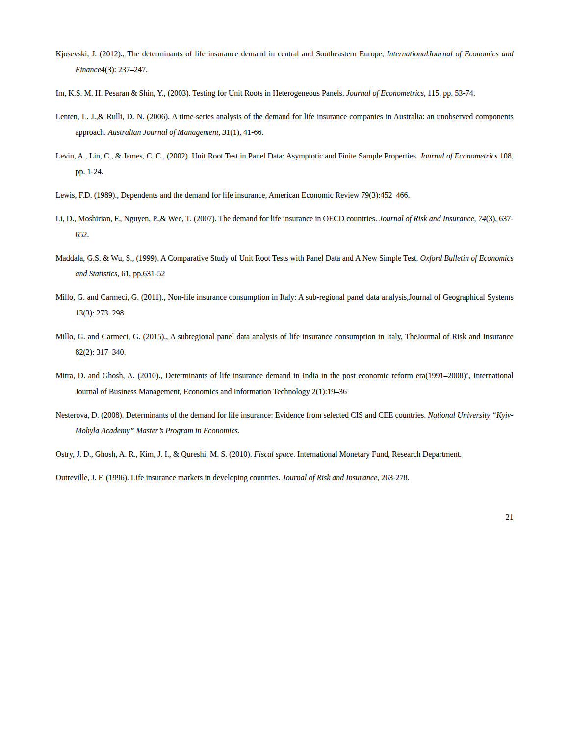Kjosevski, J. (2012)., The determinants of life insurance demand in central and Southeastern Europe, InternationalJournal of Economics and Finance4(3): 237–247.
Im, K.S. M. H. Pesaran & Shin, Y., (2003). Testing for Unit Roots in Heterogeneous Panels. Journal of Econometrics, 115, pp. 53-74.
Lenten, L. J.,& Rulli, D. N. (2006). A time-series analysis of the demand for life insurance companies in Australia: an unobserved components approach. Australian Journal of Management, 31(1), 41-66.
Levin, A., Lin, C., & James, C. C., (2002). Unit Root Test in Panel Data: Asymptotic and Finite Sample Properties. Journal of Econometrics 108, pp. 1-24.
Lewis, F.D. (1989)., Dependents and the demand for life insurance, American Economic Review 79(3):452–466.
Li, D., Moshirian, F., Nguyen, P.,& Wee, T. (2007). The demand for life insurance in OECD countries. Journal of Risk and Insurance, 74(3), 637-652.
Maddala, G.S. & Wu, S., (1999). A Comparative Study of Unit Root Tests with Panel Data and A New Simple Test. Oxford Bulletin of Economics and Statistics, 61, pp.631-52
Millo, G. and Carmeci, G. (2011)., Non-life insurance consumption in Italy: A sub-regional panel data analysis,Journal of Geographical Systems 13(3): 273–298.
Millo, G. and Carmeci, G. (2015)., A subregional panel data analysis of life insurance consumption in Italy, TheJournal of Risk and Insurance 82(2): 317–340.
Mitra, D. and Ghosh, A. (2010)., Determinants of life insurance demand in India in the post economic reform era(1991–2008)’, International Journal of Business Management, Economics and Information Technology 2(1):19–36
Nesterova, D. (2008). Determinants of the demand for life insurance: Evidence from selected CIS and CEE countries. National University “Kyiv-Mohyla Academy” Master’s Program in Economics.
Ostry, J. D., Ghosh, A. R., Kim, J. I., & Qureshi, M. S. (2010). Fiscal space. International Monetary Fund, Research Department.
Outreville, J. F. (1996). Life insurance markets in developing countries. Journal of Risk and Insurance, 263-278.
21